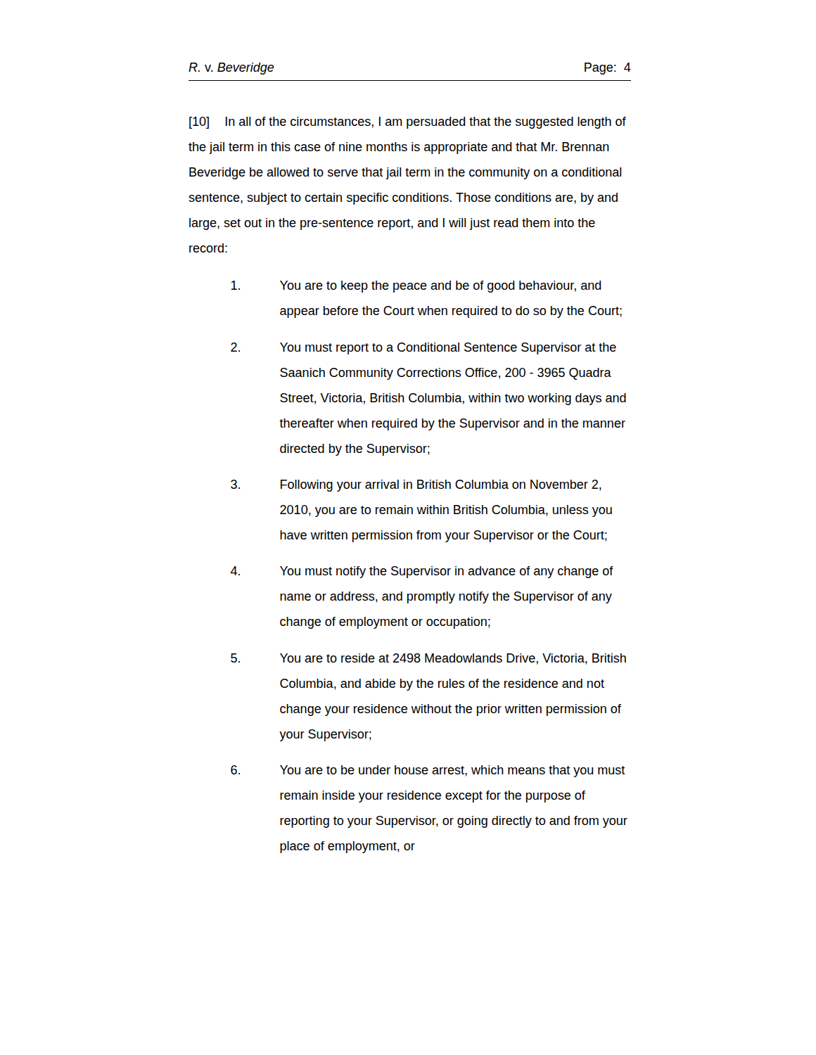R. v. Beveridge
Page: 4
[10] In all of the circumstances, I am persuaded that the suggested length of the jail term in this case of nine months is appropriate and that Mr. Brennan Beveridge be allowed to serve that jail term in the community on a conditional sentence, subject to certain specific conditions. Those conditions are, by and large, set out in the pre-sentence report, and I will just read them into the record:
1. You are to keep the peace and be of good behaviour, and appear before the Court when required to do so by the Court;
2. You must report to a Conditional Sentence Supervisor at the Saanich Community Corrections Office, 200 - 3965 Quadra Street, Victoria, British Columbia, within two working days and thereafter when required by the Supervisor and in the manner directed by the Supervisor;
3. Following your arrival in British Columbia on November 2, 2010, you are to remain within British Columbia, unless you have written permission from your Supervisor or the Court;
4. You must notify the Supervisor in advance of any change of name or address, and promptly notify the Supervisor of any change of employment or occupation;
5. You are to reside at 2498 Meadowlands Drive, Victoria, British Columbia, and abide by the rules of the residence and not change your residence without the prior written permission of your Supervisor;
6. You are to be under house arrest, which means that you must remain inside your residence except for the purpose of reporting to your Supervisor, or going directly to and from your place of employment, or